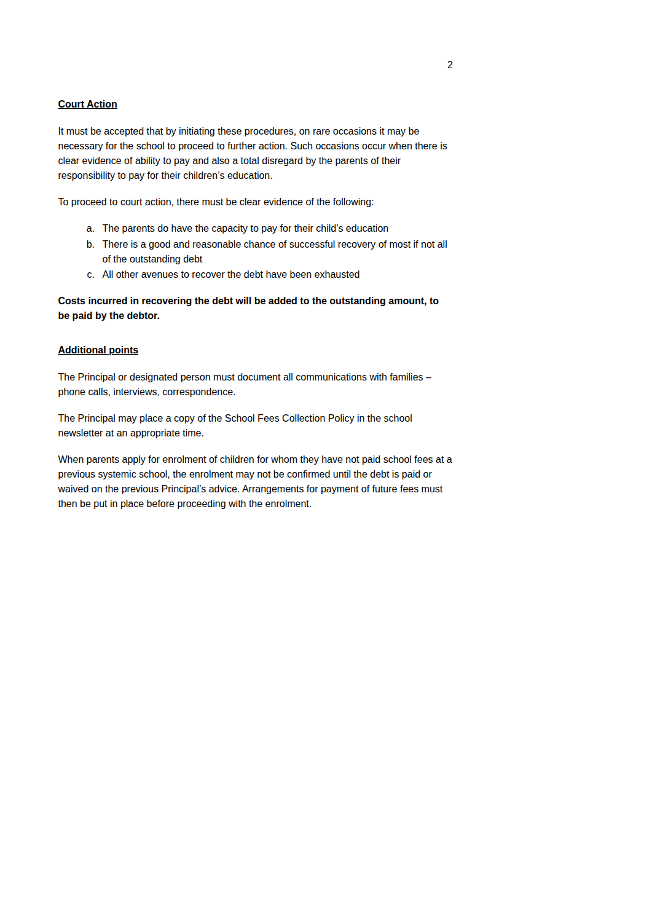2
Court Action
It must be accepted that by initiating these procedures, on rare occasions it may be necessary for the school to proceed to further action. Such occasions occur when there is clear evidence of ability to pay and also a total disregard by the parents of their responsibility to pay for their children’s education.
To proceed to court action, there must be clear evidence of the following:
The parents do have the capacity to pay for their child’s education
There is a good and reasonable chance of successful recovery of most if not all of the outstanding debt
All other avenues to recover the debt have been exhausted
Costs incurred in recovering the debt will be added to the outstanding amount, to be paid by the debtor.
Additional points
The Principal or designated person must document all communications with families – phone calls, interviews, correspondence.
The Principal may place a copy of the School Fees Collection Policy in the school newsletter at an appropriate time.
When parents apply for enrolment of children for whom they have not paid school fees at a previous systemic school, the enrolment may not be confirmed until the debt is paid or waived on the previous Principal’s advice. Arrangements for payment of future fees must then be put in place before proceeding with the enrolment.